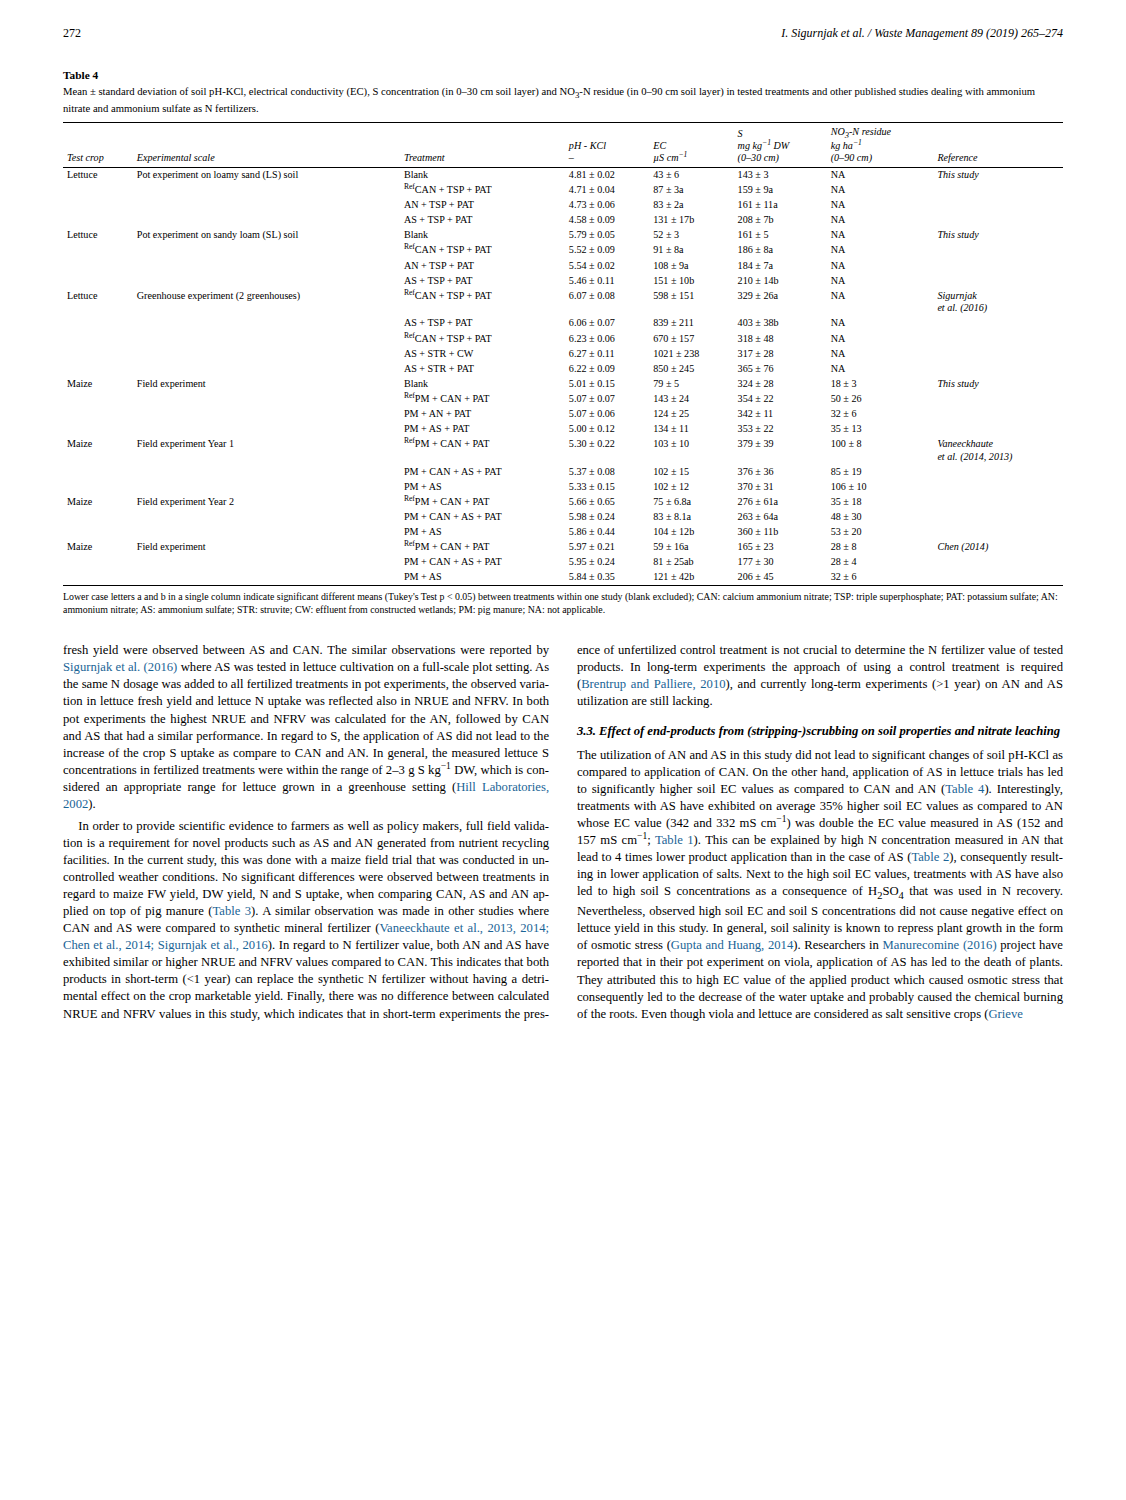272 I. Sigurnjak et al. / Waste Management 89 (2019) 265–274
Table 4
Mean ± standard deviation of soil pH-KCl, electrical conductivity (EC), S concentration (in 0–30 cm soil layer) and NO3-N residue (in 0–90 cm soil layer) in tested treatments and other published studies dealing with ammonium nitrate and ammonium sulfate as N fertilizers.
| Test crop | Experimental scale | Treatment | pH - KCl – | EC µS cm −1 | S mg kg −1 DW (0–30 cm) | NO 3 -N residue kg ha −1 (0–90 cm) | Reference |
| --- | --- | --- | --- | --- | --- | --- | --- |
| Lettuce | Pot experiment on loamy sand (LS) soil | Blank | 4.81 ± 0.02 | 43 ± 6 | 143 ± 3 | NA | This study |
| | | Ref CAN + TSP + PAT | 4.71 ± 0.04 | 87 ± 3a | 159 ± 9a | NA | |
| | | AN + TSP + PAT | 4.73 ± 0.06 | 83 ± 2a | 161 ± 11a | NA | |
| | | AS + TSP + PAT | 4.58 ± 0.09 | 131 ± 17b | 208 ± 7b | NA | |
| Lettuce | Pot experiment on sandy loam (SL) soil | Blank | 5.79 ± 0.05 | 52 ± 3 | 161 ± 5 | NA | This study |
| | | Ref CAN + TSP + PAT | 5.52 ± 0.09 | 91 ± 8a | 186 ± 8a | NA | |
| | | AN + TSP + PAT | 5.54 ± 0.02 | 108 ± 9a | 184 ± 7a | NA | |
| | | AS + TSP + PAT | 5.46 ± 0.11 | 151 ± 10b | 210 ± 14b | NA | |
| Lettuce | Greenhouse experiment (2 greenhouses) | Ref CAN + TSP + PAT | 6.07 ± 0.08 | 598 ± 151 | 329 ± 26a | NA | Sigurnjak et al. (2016) |
| | | AS + TSP + PAT | 6.06 ± 0.07 | 839 ± 211 | 403 ± 38b | NA | |
| | | Ref CAN + TSP + PAT | 6.23 ± 0.06 | 670 ± 157 | 318 ± 48 | NA | |
| | | AS + STR + CW | 6.27 ± 0.11 | 1021 ± 238 | 317 ± 28 | NA | |
| | | AS + STR + PAT | 6.22 ± 0.09 | 850 ± 245 | 365 ± 76 | NA | |
| Maize | Field experiment | Blank | 5.01 ± 0.15 | 79 ± 5 | 324 ± 28 | 18 ± 3 | This study |
| | | Ref PM + CAN + PAT | 5.07 ± 0.07 | 143 ± 24 | 354 ± 22 | 50 ± 26 | |
| | | PM + AN + PAT | 5.07 ± 0.06 | 124 ± 25 | 342 ± 11 | 32 ± 6 | |
| | | PM + AS + PAT | 5.00 ± 0.12 | 134 ± 11 | 353 ± 22 | 35 ± 13 | |
| Maize | Field experiment Year 1 | Ref PM + CAN + PAT | 5.30 ± 0.22 | 103 ± 10 | 379 ± 39 | 100 ± 8 | Vaneeckhaute et al. (2014, 2013) |
| | | PM + CAN + AS + PAT | 5.37 ± 0.08 | 102 ± 15 | 376 ± 36 | 85 ± 19 | |
| | | PM + AS | 5.33 ± 0.15 | 102 ± 12 | 370 ± 31 | 106 ± 10 | |
| Maize | Field experiment Year 2 | Ref PM + CAN + PAT | 5.66 ± 0.65 | 75 ± 6.8a | 276 ± 61a | 35 ± 18 | |
| | | PM + CAN + AS + PAT | 5.98 ± 0.24 | 83 ± 8.1a | 263 ± 64a | 48 ± 30 | |
| | | PM + AS | 5.86 ± 0.44 | 104 ± 12b | 360 ± 11b | 53 ± 20 | |
| Maize | Field experiment | Ref PM + CAN + PAT | 5.97 ± 0.21 | 59 ± 16a | 165 ± 23 | 28 ± 8 | Chen (2014) |
| | | PM + CAN + AS + PAT | 5.95 ± 0.24 | 81 ± 25ab | 177 ± 30 | 28 ± 4 | |
| | | PM + AS | 5.84 ± 0.35 | 121 ± 42b | 206 ± 45 | 32 ± 6 | |
Lower case letters a and b in a single column indicate significant different means (Tukey's Test p < 0.05) between treatments within one study (blank excluded); CAN: calcium ammonium nitrate; TSP: triple superphosphate; PAT: potassium sulfate; AN: ammonium nitrate; AS: ammonium sulfate; STR: struvite; CW: effluent from constructed wetlands; PM: pig manure; NA: not applicable.
fresh yield were observed between AS and CAN. The similar observations were reported by Sigurnjak et al. (2016) where AS was tested in lettuce cultivation on a full-scale plot setting. As the same N dosage was added to all fertilized treatments in pot experiments, the observed variation in lettuce fresh yield and lettuce N uptake was reflected also in NRUE and NFRV. In both pot experiments the highest NRUE and NFRV was calculated for the AN, followed by CAN and AS that had a similar performance. In regard to S, the application of AS did not lead to the increase of the crop S uptake as compare to CAN and AN. In general, the measured lettuce S concentrations in fertilized treatments were within the range of 2–3 g S kg−1 DW, which is considered an appropriate range for lettuce grown in a greenhouse setting (Hill Laboratories, 2002).
In order to provide scientific evidence to farmers as well as policy makers, full field validation is a requirement for novel products such as AS and AN generated from nutrient recycling facilities. In the current study, this was done with a maize field trial that was conducted in uncontrolled weather conditions. No significant differences were observed between treatments in regard to maize FW yield, DW yield, N and S uptake, when comparing CAN, AS and AN applied on top of pig manure (Table 3). A similar observation was made in other studies where CAN and AS were compared to synthetic mineral fertilizer (Vaneeckhaute et al., 2013, 2014; Chen et al., 2014; Sigurnjak et al., 2016). In regard to N fertilizer value, both AN and AS have exhibited similar or higher NRUE and NFRV values compared to CAN. This indicates that both products in short-term (<1 year) can replace the synthetic N fertilizer without having a detrimental effect on the crop marketable yield. Finally, there was no difference between calculated NRUE and NFRV values in this study, which indicates that in short-term experiments the presence of unfertilized control treatment is not crucial to determine the N fertilizer value of tested products. In long-term experiments the approach of using a control treatment is required (Brentrup and Palliere, 2010), and currently long-term experiments (>1 year) on AN and AS utilization are still lacking.
3.3. Effect of end-products from (stripping-)scrubbing on soil properties and nitrate leaching
The utilization of AN and AS in this study did not lead to significant changes of soil pH-KCl as compared to application of CAN. On the other hand, application of AS in lettuce trials has led to significantly higher soil EC values as compared to CAN and AN (Table 4). Interestingly, treatments with AS have exhibited on average 35% higher soil EC values as compared to AN whose EC value (342 and 332 mS cm−1) was double the EC value measured in AS (152 and 157 mS cm−1; Table 1). This can be explained by high N concentration measured in AN that lead to 4 times lower product application than in the case of AS (Table 2), consequently resulting in lower application of salts. Next to the high soil EC values, treatments with AS have also led to high soil S concentrations as a consequence of H2SO4 that was used in N recovery. Nevertheless, observed high soil EC and soil S concentrations did not cause negative effect on lettuce yield in this study. In general, soil salinity is known to repress plant growth in the form of osmotic stress (Gupta and Huang, 2014). Researchers in Manurecomine (2016) project have reported that in their pot experiment on viola, application of AS has led to the death of plants. They attributed this to high EC value of the applied product which caused osmotic stress that consequently led to the decrease of the water uptake and probably caused the chemical burning of the roots. Even though viola and lettuce are considered as salt sensitive crops (Grieve